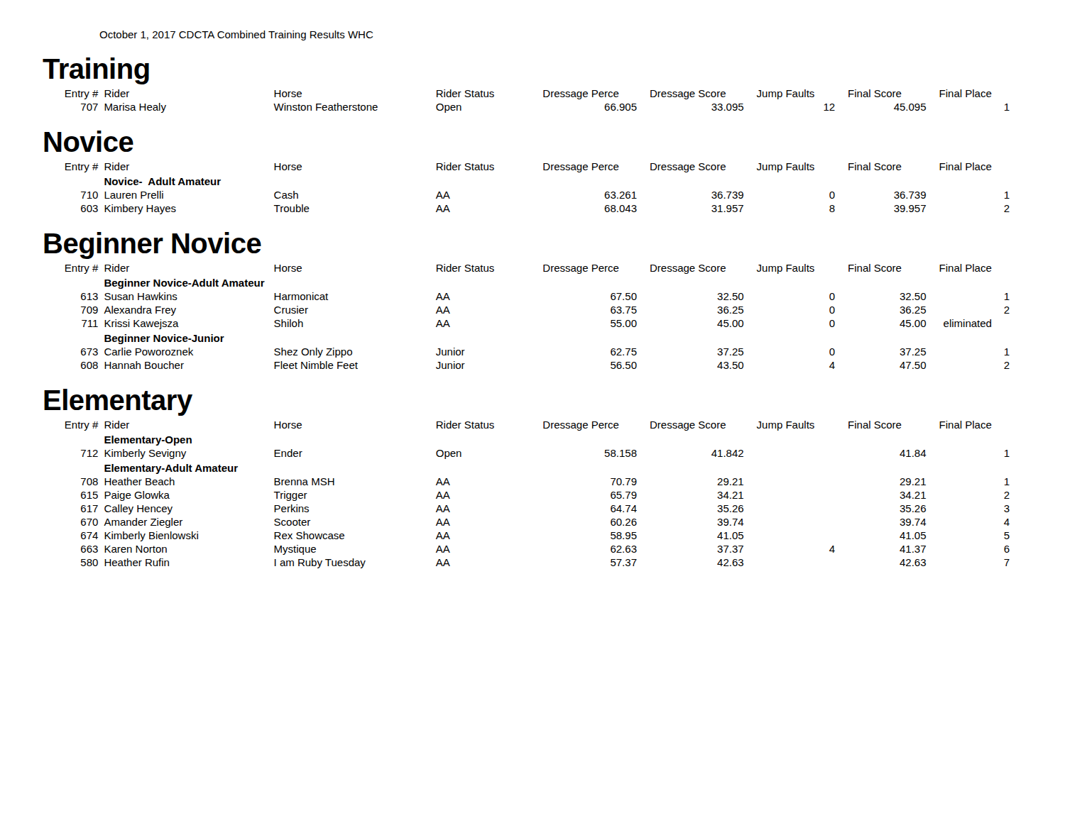October 1, 2017 CDCTA Combined Training Results WHC
Training
| Entry # | Rider | Horse | Rider Status | Dressage Perce | Dressage Score | Jump Faults | Final Score | Final Place |
| --- | --- | --- | --- | --- | --- | --- | --- | --- |
| 707 | Marisa Healy | Winston Featherstone | Open | 66.905 | 33.095 | 12 | 45.095 | 1 |
Novice
| Entry # | Rider | Horse | Rider Status | Dressage Perce | Dressage Score | Jump Faults | Final Score | Final Place |
| --- | --- | --- | --- | --- | --- | --- | --- | --- |
| | Novice- Adult Amateur |
| 710 | Lauren Prelli | Cash | AA | 63.261 | 36.739 | 0 | 36.739 | 1 |
| 603 | Kimbery Hayes | Trouble | AA | 68.043 | 31.957 | 8 | 39.957 | 2 |
Beginner Novice
| Entry # | Rider | Horse | Rider Status | Dressage Perce | Dressage Score | Jump Faults | Final Score | Final Place |
| --- | --- | --- | --- | --- | --- | --- | --- | --- |
| | Beginner Novice-Adult Amateur |
| 613 | Susan Hawkins | Harmonicat | AA | 67.50 | 32.50 | 0 | 32.50 | 1 |
| 709 | Alexandra Frey | Crusier | AA | 63.75 | 36.25 | 0 | 36.25 | 2 |
| 711 | Krissi Kawejsza | Shiloh | AA | 55.00 | 45.00 | 0 | 45.00 | eliminated |
| | Beginner Novice-Junior |
| 673 | Carlie Poworoznek | Shez Only Zippo | Junior | 62.75 | 37.25 | 0 | 37.25 | 1 |
| 608 | Hannah Boucher | Fleet Nimble Feet | Junior | 56.50 | 43.50 | 4 | 47.50 | 2 |
Elementary
| Entry # | Rider | Horse | Rider Status | Dressage Perce | Dressage Score | Jump Faults | Final Score | Final Place |
| --- | --- | --- | --- | --- | --- | --- | --- | --- |
| | Elementary-Open |
| 712 | Kimberly Sevigny | Ender | Open | 58.158 | 41.842 | | 41.84 | 1 |
| | Elementary-Adult Amateur |
| 708 | Heather Beach | Brenna MSH | AA | 70.79 | 29.21 | | 29.21 | 1 |
| 615 | Paige Glowka | Trigger | AA | 65.79 | 34.21 | | 34.21 | 2 |
| 617 | Calley Hencey | Perkins | AA | 64.74 | 35.26 | | 35.26 | 3 |
| 670 | Amander Ziegler | Scooter | AA | 60.26 | 39.74 | | 39.74 | 4 |
| 674 | Kimberly Bienlowski | Rex Showcase | AA | 58.95 | 41.05 | | 41.05 | 5 |
| 663 | Karen Norton | Mystique | AA | 62.63 | 37.37 | 4 | 41.37 | 6 |
| 580 | Heather Rufin | I am Ruby Tuesday | AA | 57.37 | 42.63 | | 42.63 | 7 |